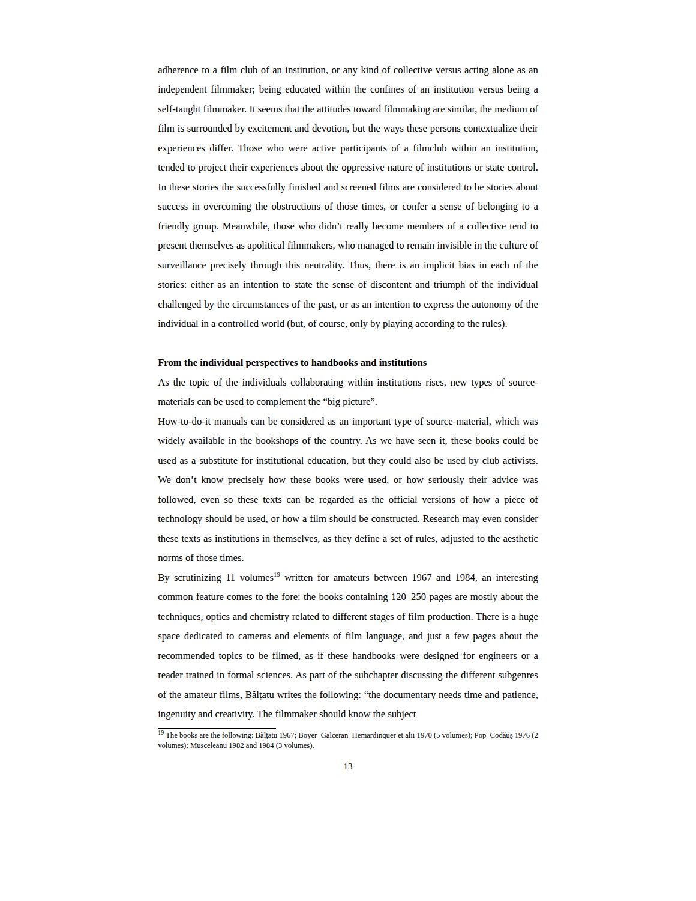adherence to a film club of an institution, or any kind of collective versus acting alone as an independent filmmaker; being educated within the confines of an institution versus being a self-taught filmmaker. It seems that the attitudes toward filmmaking are similar, the medium of film is surrounded by excitement and devotion, but the ways these persons contextualize their experiences differ. Those who were active participants of a filmclub within an institution, tended to project their experiences about the oppressive nature of institutions or state control. In these stories the successfully finished and screened films are considered to be stories about success in overcoming the obstructions of those times, or confer a sense of belonging to a friendly group. Meanwhile, those who didn’t really become members of a collective tend to present themselves as apolitical filmmakers, who managed to remain invisible in the culture of surveillance precisely through this neutrality. Thus, there is an implicit bias in each of the stories: either as an intention to state the sense of discontent and triumph of the individual challenged by the circumstances of the past, or as an intention to express the autonomy of the individual in a controlled world (but, of course, only by playing according to the rules).
From the individual perspectives to handbooks and institutions
As the topic of the individuals collaborating within institutions rises, new types of source-materials can be used to complement the “big picture”.
How-to-do-it manuals can be considered as an important type of source-material, which was widely available in the bookshops of the country. As we have seen it, these books could be used as a substitute for institutional education, but they could also be used by club activists. We don’t know precisely how these books were used, or how seriously their advice was followed, even so these texts can be regarded as the official versions of how a piece of technology should be used, or how a film should be constructed. Research may even consider these texts as institutions in themselves, as they define a set of rules, adjusted to the aesthetic norms of those times.
By scrutinizing 11 volumes19 written for amateurs between 1967 and 1984, an interesting common feature comes to the fore: the books containing 120–250 pages are mostly about the techniques, optics and chemistry related to different stages of film production. There is a huge space dedicated to cameras and elements of film language, and just a few pages about the recommended topics to be filmed, as if these handbooks were designed for engineers or a reader trained in formal sciences. As part of the subchapter discussing the different subgenres of the amateur films, Bălțatu writes the following: “the documentary needs time and patience, ingenuity and creativity. The filmmaker should know the subject
19 The books are the following: Bălțatu 1967; Boyer–Galceran–Hemardinquer et alii 1970 (5 volumes); Pop–Codăuș 1976 (2 volumes); Musceleanu 1982 and 1984 (3 volumes).
13